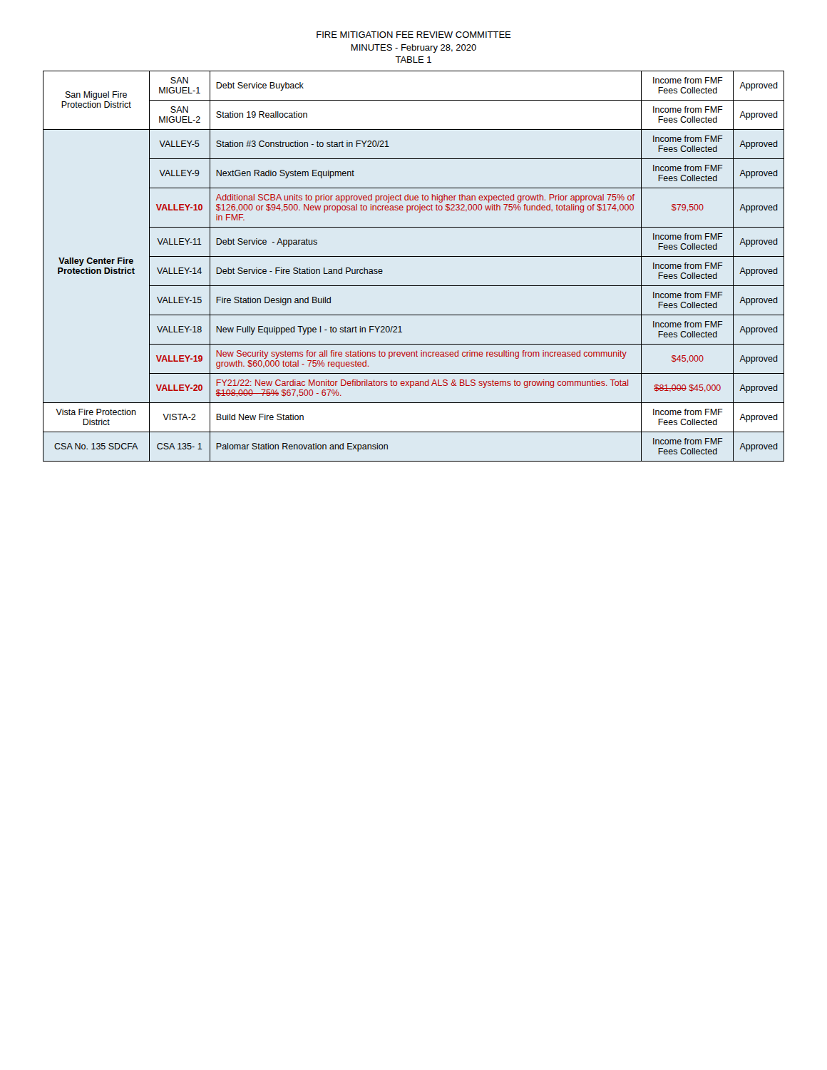FIRE MITIGATION FEE REVIEW COMMITTEE
MINUTES - February 28, 2020
TABLE 1
| San Miguel Fire Protection District | SAN MIGUEL-1 | Debt Service Buyback | Income from FMF Fees Collected | Approved |
| SAN MIGUEL-2 | Station 19 Reallocation | Income from FMF Fees Collected | Approved |
| Valley Center Fire Protection District | VALLEY-5 | Station #3 Construction - to start in FY20/21 | Income from FMF Fees Collected | Approved |
| VALLEY-9 | NextGen Radio System Equipment | Income from FMF Fees Collected | Approved |
| VALLEY-10 | Additional SCBA units to prior approved project due to higher than expected growth. Prior approval 75% of $126,000 or $94,500. New proposal to increase project to $232,000 with 75% funded, totaling of $174,000 in FMF. | $79,500 | Approved |
| VALLEY-11 | Debt Service - Apparatus | Income from FMF Fees Collected | Approved |
| VALLEY-14 | Debt Service - Fire Station Land Purchase | Income from FMF Fees Collected | Approved |
| VALLEY-15 | Fire Station Design and Build | Income from FMF Fees Collected | Approved |
| VALLEY-18 | New Fully Equipped Type I - to start in FY20/21 | Income from FMF Fees Collected | Approved |
| VALLEY-19 | New Security systems for all fire stations to prevent increased crime resulting from increased community growth. $60,000 total - 75% requested. | $45,000 | Approved |
| VALLEY-20 | FY21/22: New Cardiac Monitor Defibrilators to expand ALS & BLS systems to growing communties. Total $108,000 - 75% $67,500 - 67%. | $81,000 $45,000 | Approved |
| Vista Fire Protection District | VISTA-2 | Build New Fire Station | Income from FMF Fees Collected | Approved |
| CSA No. 135 SDCFA | CSA 135- 1 | Palomar Station Renovation and Expansion | Income from FMF Fees Collected | Approved |